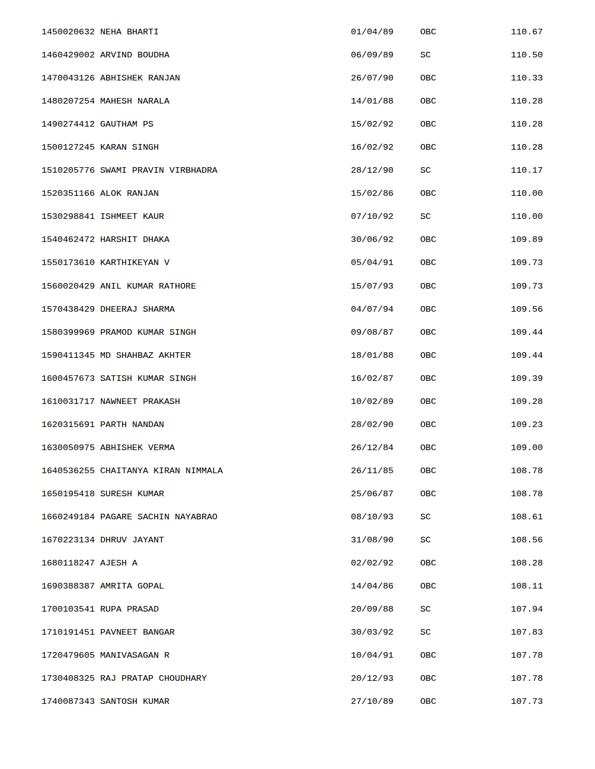| 145 | 0020632 NEHA BHARTI | 01/04/89 | OBC | 110.67 |
| 146 | 0429002 ARVIND BOUDHA | 06/09/89 | SC | 110.50 |
| 147 | 0043126 ABHISHEK RANJAN | 26/07/90 | OBC | 110.33 |
| 148 | 0207254 MAHESH NARALA | 14/01/88 | OBC | 110.28 |
| 149 | 0274412 GAUTHAM PS | 15/02/92 | OBC | 110.28 |
| 150 | 0127245 KARAN SINGH | 16/02/92 | OBC | 110.28 |
| 151 | 0205776 SWAMI PRAVIN VIRBHADRA | 28/12/90 | SC | 110.17 |
| 152 | 0351166 ALOK RANJAN | 15/02/86 | OBC | 110.00 |
| 153 | 0298841 ISHMEET KAUR | 07/10/92 | SC | 110.00 |
| 154 | 0462472 HARSHIT DHAKA | 30/06/92 | OBC | 109.89 |
| 155 | 0173610 KARTHIKEYAN V | 05/04/91 | OBC | 109.73 |
| 156 | 0020429 ANIL KUMAR RATHORE | 15/07/93 | OBC | 109.73 |
| 157 | 0438429 DHEERAJ SHARMA | 04/07/94 | OBC | 109.56 |
| 158 | 0399969 PRAMOD KUMAR SINGH | 09/08/87 | OBC | 109.44 |
| 159 | 0411345 MD SHAHBAZ AKHTER | 18/01/88 | OBC | 109.44 |
| 160 | 0457673 SATISH KUMAR SINGH | 16/02/87 | OBC | 109.39 |
| 161 | 0031717 NAWNEET PRAKASH | 10/02/89 | OBC | 109.28 |
| 162 | 0315691 PARTH NANDAN | 28/02/90 | OBC | 109.23 |
| 163 | 0050975 ABHISHEK VERMA | 26/12/84 | OBC | 109.00 |
| 164 | 0536255 CHAITANYA KIRAN NIMMALA | 26/11/85 | OBC | 108.78 |
| 165 | 0195418 SURESH KUMAR | 25/06/87 | OBC | 108.78 |
| 166 | 0249184 PAGARE SACHIN NAYABRAO | 08/10/93 | SC | 108.61 |
| 167 | 0223134 DHRUV JAYANT | 31/08/90 | SC | 108.56 |
| 168 | 0118247 AJESH A | 02/02/92 | OBC | 108.28 |
| 169 | 0388387 AMRITA GOPAL | 14/04/86 | OBC | 108.11 |
| 170 | 0103541 RUPA PRASAD | 20/09/88 | SC | 107.94 |
| 171 | 0191451 PAVNEET BANGAR | 30/03/92 | SC | 107.83 |
| 172 | 0479605 MANIVASAGAN R | 10/04/91 | OBC | 107.78 |
| 173 | 0408325 RAJ PRATAP CHOUDHARY | 20/12/93 | OBC | 107.78 |
| 174 | 0087343 SANTOSH KUMAR | 27/10/89 | OBC | 107.73 |